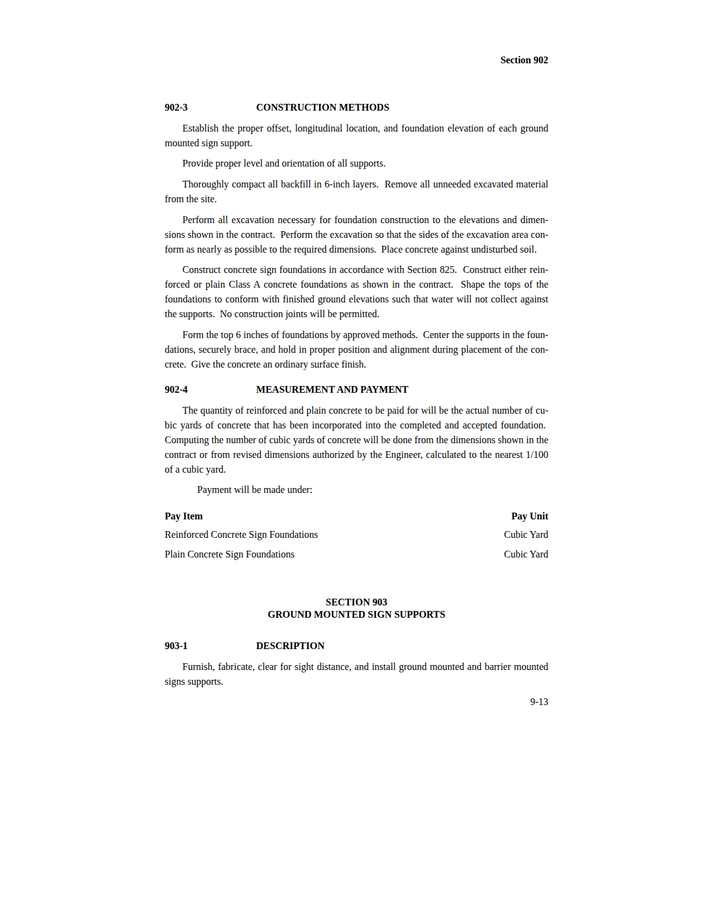Section 902
902-3 CONSTRUCTION METHODS
Establish the proper offset, longitudinal location, and foundation elevation of each ground mounted sign support.
Provide proper level and orientation of all supports.
Thoroughly compact all backfill in 6-inch layers. Remove all unneeded excavated material from the site.
Perform all excavation necessary for foundation construction to the elevations and dimensions shown in the contract. Perform the excavation so that the sides of the excavation area conform as nearly as possible to the required dimensions. Place concrete against undisturbed soil.
Construct concrete sign foundations in accordance with Section 825. Construct either reinforced or plain Class A concrete foundations as shown in the contract. Shape the tops of the foundations to conform with finished ground elevations such that water will not collect against the supports. No construction joints will be permitted.
Form the top 6 inches of foundations by approved methods. Center the supports in the foundations, securely brace, and hold in proper position and alignment during placement of the concrete. Give the concrete an ordinary surface finish.
902-4 MEASUREMENT AND PAYMENT
The quantity of reinforced and plain concrete to be paid for will be the actual number of cubic yards of concrete that has been incorporated into the completed and accepted foundation. Computing the number of cubic yards of concrete will be done from the dimensions shown in the contract or from revised dimensions authorized by the Engineer, calculated to the nearest 1/100 of a cubic yard.
Payment will be made under:
| Pay Item | Pay Unit |
| --- | --- |
| Reinforced Concrete Sign Foundations | Cubic Yard |
| Plain Concrete Sign Foundations | Cubic Yard |
SECTION 903
GROUND MOUNTED SIGN SUPPORTS
903-1 DESCRIPTION
Furnish, fabricate, clear for sight distance, and install ground mounted and barrier mounted signs supports.
9-13